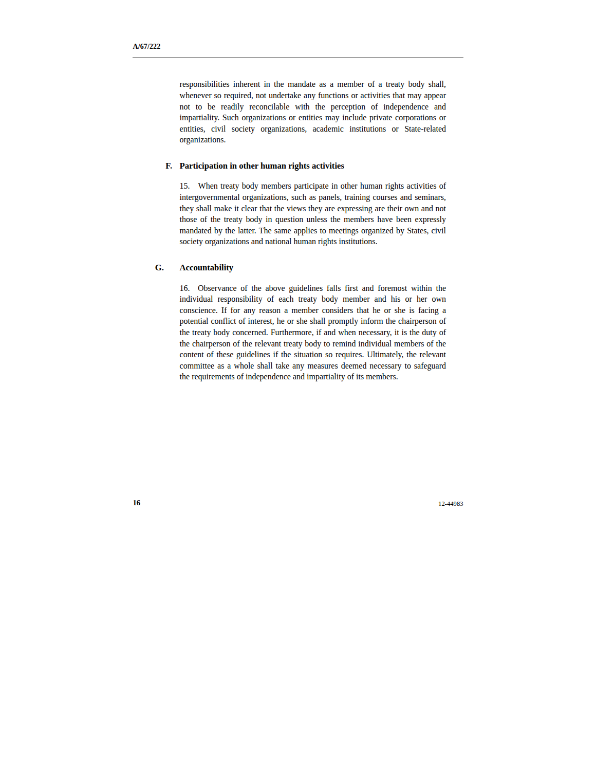A/67/222
responsibilities inherent in the mandate as a member of a treaty body shall, whenever so required, not undertake any functions or activities that may appear not to be readily reconcilable with the perception of independence and impartiality. Such organizations or entities may include private corporations or entities, civil society organizations, academic institutions or State-related organizations.
F. Participation in other human rights activities
15. When treaty body members participate in other human rights activities of intergovernmental organizations, such as panels, training courses and seminars, they shall make it clear that the views they are expressing are their own and not those of the treaty body in question unless the members have been expressly mandated by the latter. The same applies to meetings organized by States, civil society organizations and national human rights institutions.
G. Accountability
16. Observance of the above guidelines falls first and foremost within the individual responsibility of each treaty body member and his or her own conscience. If for any reason a member considers that he or she is facing a potential conflict of interest, he or she shall promptly inform the chairperson of the treaty body concerned. Furthermore, if and when necessary, it is the duty of the chairperson of the relevant treaty body to remind individual members of the content of these guidelines if the situation so requires. Ultimately, the relevant committee as a whole shall take any measures deemed necessary to safeguard the requirements of independence and impartiality of its members.
16 12-44983